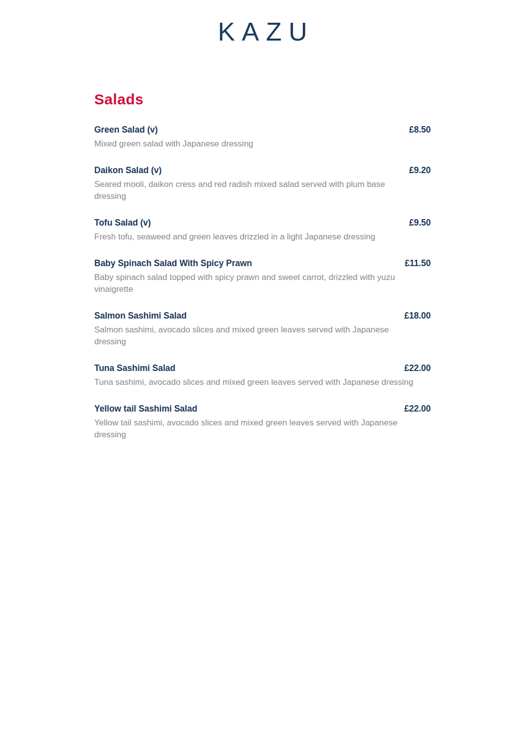KAZU
Salads
Green Salad (v) £8.50
Mixed green salad with Japanese dressing
Daikon Salad (v) £9.20
Seared mooli, daikon cress and red radish mixed salad served with plum base dressing
Tofu Salad (v) £9.50
Fresh tofu, seaweed and green leaves drizzled in a light Japanese dressing
Baby Spinach Salad With Spicy Prawn £11.50
Baby spinach salad topped with spicy prawn and sweet carrot, drizzled with yuzu vinaigrette
Salmon Sashimi Salad £18.00
Salmon sashimi, avocado slices and mixed green leaves served with Japanese dressing
Tuna Sashimi Salad £22.00
Tuna sashimi, avocado slices and mixed green leaves served with Japanese dressing
Yellow tail Sashimi Salad £22.00
Yellow tail sashimi, avocado slices and mixed green leaves served with Japanese dressing